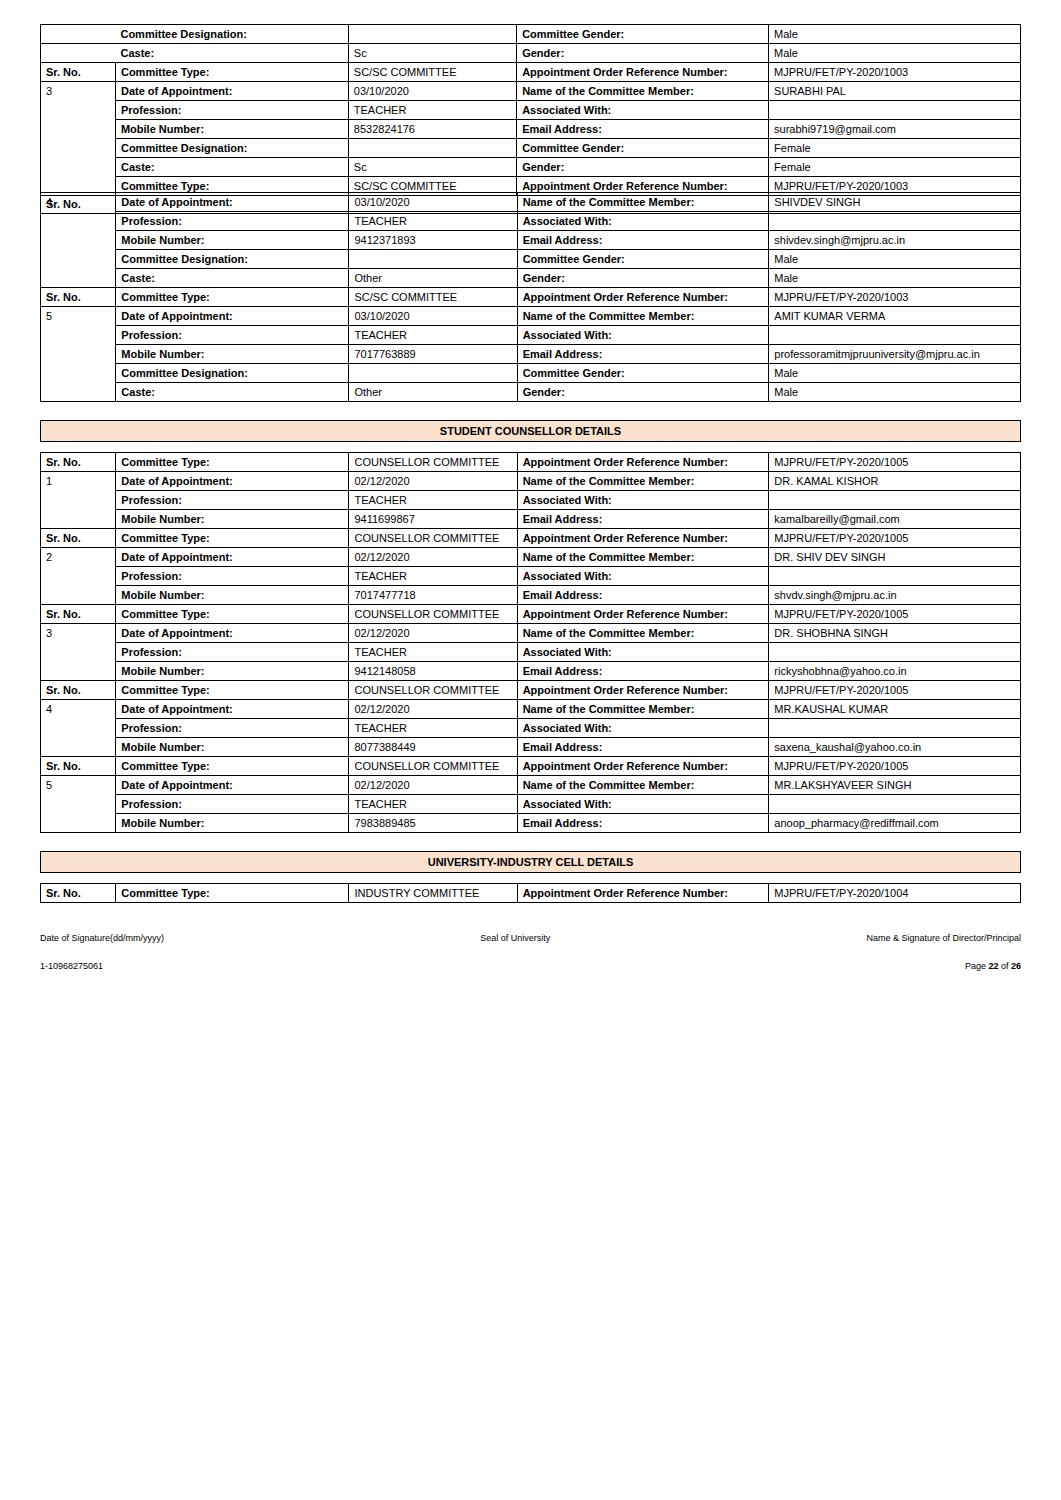| | Committee Designation: | | Committee Gender: | Male |
| | Caste: | Sc | Gender: | Male |
| Sr. No. | Committee Type: | SC/SC COMMITTEE | Appointment Order Reference Number: | MJPRU/FET/PY-2020/1003 |
| 3 | Date of Appointment: | 03/10/2020 | Name of the Committee Member: | SURABHI PAL |
| Profession: | TEACHER | Associated With: | |
| Mobile Number: | 8532824176 | Email Address: | surabhi9719@gmail.com |
| Committee Designation: | | Committee Gender: | Female |
| Caste: | Sc | Gender: | Female |
| Committee Type: | SC/SC COMMITTEE | Appointment Order Reference Number: | MJPRU/FET/PY-2020/1003 |
| Sr. No. | | | | |
| 4 | Date of Appointment: | 03/10/2020 | Name of the Committee Member: | SHIVDEV SINGH |
| Profession: | TEACHER | Associated With: | |
| Mobile Number: | 9412371893 | Email Address: | shivdev.singh@mjpru.ac.in |
| Committee Designation: | | Committee Gender: | Male |
| Caste: | Other | Gender: | Male |
| Sr. No. | Committee Type: | SC/SC COMMITTEE | Appointment Order Reference Number: | MJPRU/FET/PY-2020/1003 |
| 5 | Date of Appointment: | 03/10/2020 | Name of the Committee Member: | AMIT KUMAR VERMA |
| Profession: | TEACHER | Associated With: | |
| Mobile Number: | 7017763889 | Email Address: | professoramitmjpruuniversity@mjpru.ac.in |
| Committee Designation: | | Committee Gender: | Male |
| Caste: | Other | Gender: | Male |
STUDENT COUNSELLOR DETAILS
| Sr. No. | Committee Type: | COUNSELLOR COMMITTEE | Appointment Order Reference Number: | MJPRU/FET/PY-2020/1005 |
| 1 | Date of Appointment: | 02/12/2020 | Name of the Committee Member: | DR. KAMAL KISHOR |
| Profession: | TEACHER | Associated With: | |
| Mobile Number: | 9411699867 | Email Address: | kamalbareilly@gmail.com |
| Sr. No. | Committee Type: | COUNSELLOR COMMITTEE | Appointment Order Reference Number: | MJPRU/FET/PY-2020/1005 |
| 2 | Date of Appointment: | 02/12/2020 | Name of the Committee Member: | DR. SHIV DEV SINGH |
| Profession: | TEACHER | Associated With: | |
| Mobile Number: | 7017477718 | Email Address: | shvdv.singh@mjpru.ac.in |
| Sr. No. | Committee Type: | COUNSELLOR COMMITTEE | Appointment Order Reference Number: | MJPRU/FET/PY-2020/1005 |
| 3 | Date of Appointment: | 02/12/2020 | Name of the Committee Member: | DR. SHOBHNA SINGH |
| Profession: | TEACHER | Associated With: | |
| Mobile Number: | 9412148058 | Email Address: | rickyshobhna@yahoo.co.in |
| Sr. No. | Committee Type: | COUNSELLOR COMMITTEE | Appointment Order Reference Number: | MJPRU/FET/PY-2020/1005 |
| 4 | Date of Appointment: | 02/12/2020 | Name of the Committee Member: | MR.KAUSHAL KUMAR |
| Profession: | TEACHER | Associated With: | |
| Mobile Number: | 8077388449 | Email Address: | saxena_kaushal@yahoo.co.in |
| Sr. No. | Committee Type: | COUNSELLOR COMMITTEE | Appointment Order Reference Number: | MJPRU/FET/PY-2020/1005 |
| 5 | Date of Appointment: | 02/12/2020 | Name of the Committee Member: | MR.LAKSHYAVEER SINGH |
| Profession: | TEACHER | Associated With: | |
| Mobile Number: | 7983889485 | Email Address: | anoop_pharmacy@rediffmail.com |
UNIVERSITY-INDUSTRY CELL DETAILS
| Sr. No. | Committee Type: | INDUSTRY COMMITTEE | Appointment Order Reference Number: | MJPRU/FET/PY-2020/1004 |
Date of Signature(dd/mm/yyyy) Seal of University Name & Signature of Director/Principal
1-10968275061 Page 22 of 26